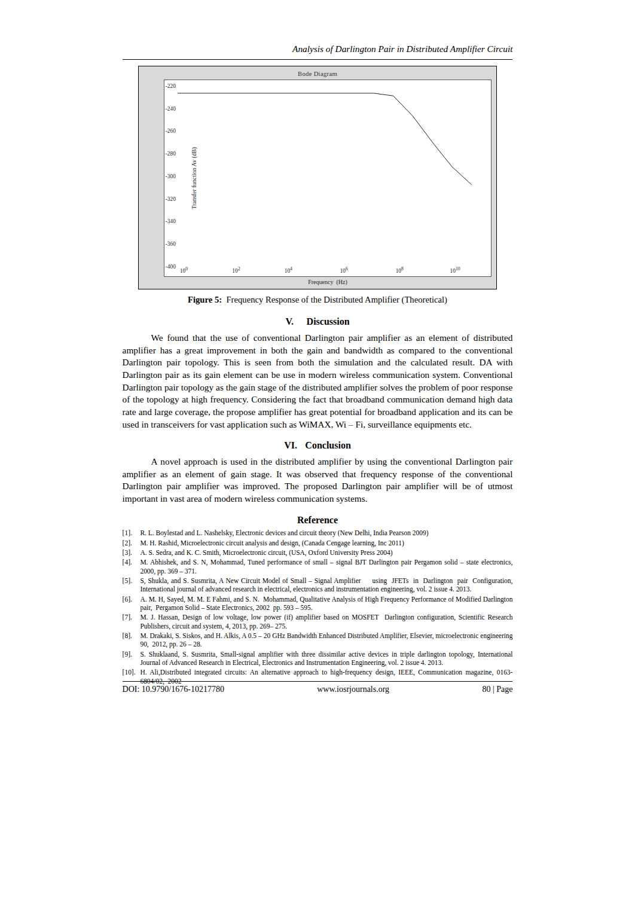Analysis of Darlington Pair in Distributed Amplifier Circuit
Bode Diagram
Transfer function Av (dB)
-220
-240
-260
-280
-300
-320
-340
-360
-400
100
102
104
106
108
1010
Frequency (Hz)
Figure 5: Frequency Response of the Distributed Amplifier (Theoretical)
V. Discussion
We found that the use of conventional Darlington pair amplifier as an element of distributed amplifier has a great improvement in both the gain and bandwidth as compared to the conventional Darlington pair topology. This is seen from both the simulation and the calculated result. DA with Darlington pair as its gain element can be use in modern wireless communication system. Conventional Darlington pair topology as the gain stage of the distributed amplifier solves the problem of poor response of the topology at high frequency. Considering the fact that broadband communication demand high data rate and large coverage, the propose amplifier has great potential for broadband application and its can be used in transceivers for vast application such as WiMAX, Wi – Fi, surveillance equipments etc.
VI. Conclusion
A novel approach is used in the distributed amplifier by using the conventional Darlington pair amplifier as an element of gain stage. It was observed that frequency response of the conventional Darlington pair amplifier was improved. The proposed Darlington pair amplifier will be of utmost important in vast area of modern wireless communication systems.
Reference
[1]. R. L. Boylestad and L. Nashelsky, Electronic devices and circuit theory (New Delhi, India Pearson 2009)
[2]. M. H. Rashid, Microelectronic circuit analysis and design, (Canada Cengage learning, Inc 2011)
[3]. A. S. Sedra, and K. C. Smith, Microelectronic circuit, (USA, Oxford University Press 2004)
[4]. M. Abhishek, and S. N, Mohammad, Tuned performance of small – signal BJT Darlington pair Pergamon solid – state electronics, 2000, pp. 369 – 371.
[5]. S, Shukla, and S. Susmrita, A New Circuit Model of Small – Signal Amplifier using JFETs in Darlington pair Configuration, International journal of advanced research in electrical, electronics and instrumentation engineering, vol. 2 issue 4. 2013.
[6]. A. M. H, Sayed, M. M. E Fahmi, and S. N. Mohammad, Qualitative Analysis of High Frequency Performance of Modified Darlington pair, Pergamon Solid – State Electronics, 2002 pp. 593 – 595.
[7]. M. J. Hassan, Design of low voltage, low power (if) amplifier based on MOSFET Darlington configuration, Scientific Research Publishers, circuit and system, 4, 2013, pp. 269– 275.
[8]. M. Drakaki, S. Siskos, and H. Alkis, A 0.5 – 20 GHz Bandwidth Enhanced Distributed Amplifier, Elsevier, microelectronic engineering 90, 2012, pp. 26 – 28.
[9]. S. Shuklaand, S. Susmrita, Small-signal amplifier with three dissimilar active devices in triple darlington topology, International Journal of Advanced Research in Electrical, Electronics and Instrumentation Engineering, vol. 2 issue 4. 2013.
[10]. H. Ali,Distributed integrated circuits: An alternative approach to high-frequency design, IEEE, Communication magazine, 0163-6804/02, 2002
DOI: 10.9790/1676-10217780
www.iosrjournals.org
80 | Page